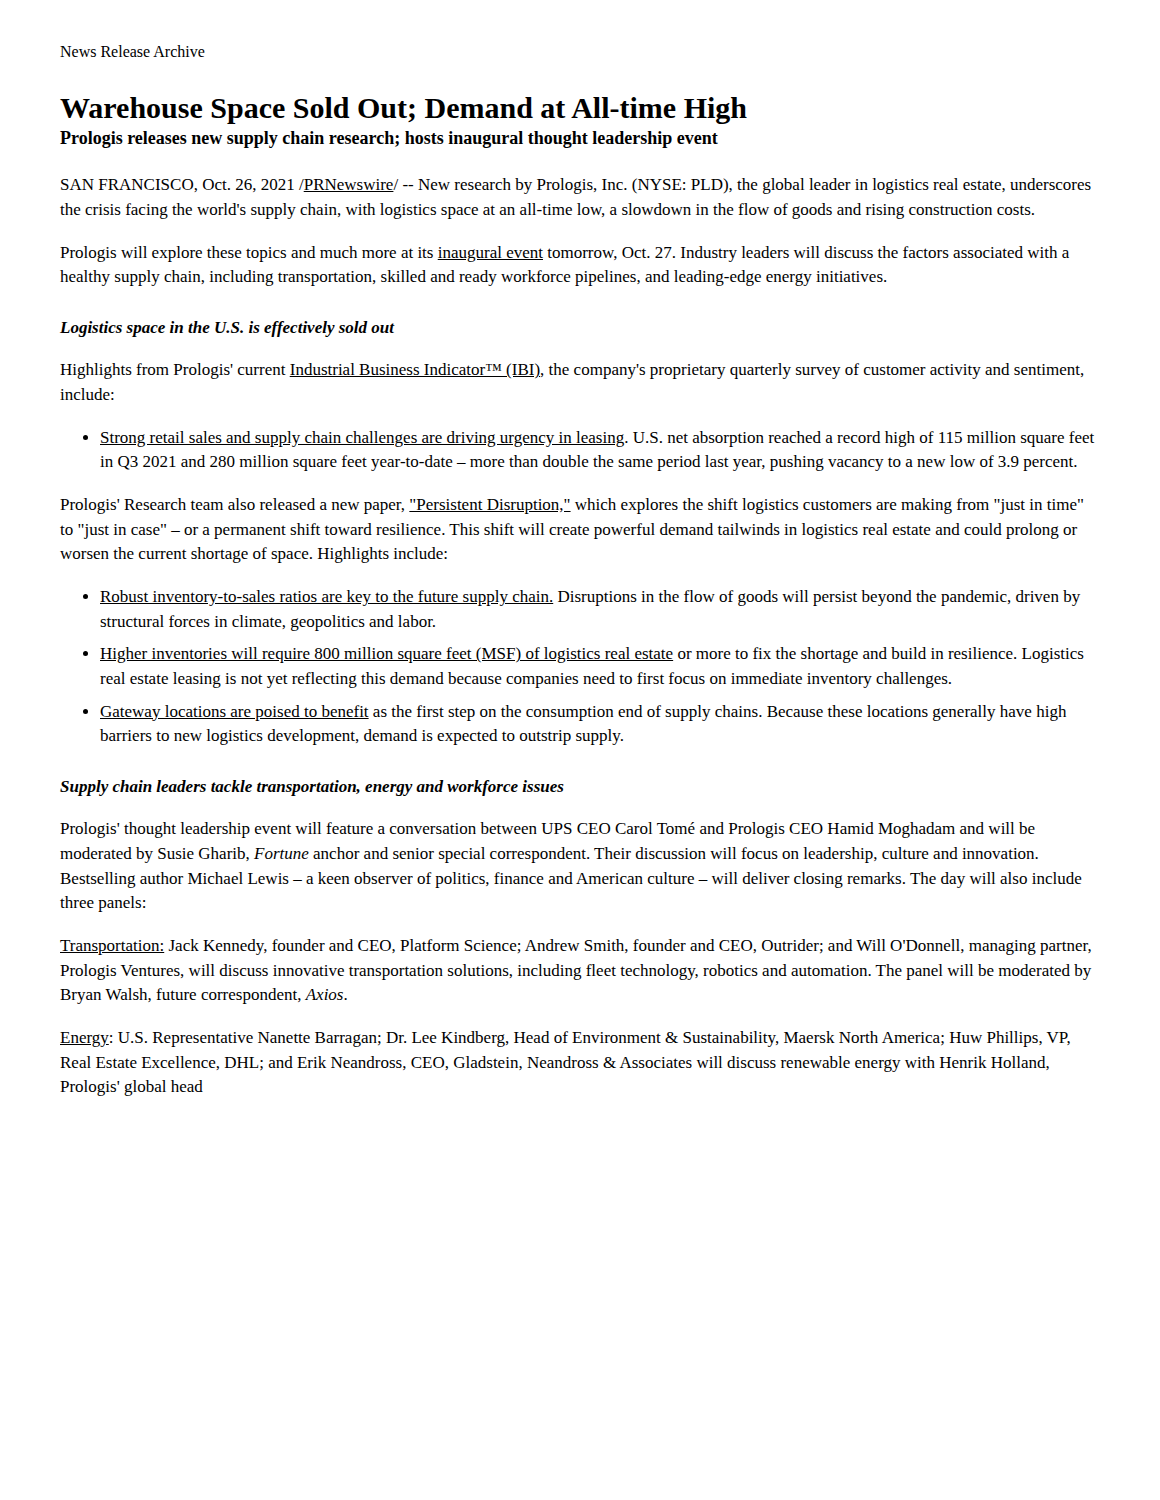News Release Archive
Warehouse Space Sold Out; Demand at All-time High
Prologis releases new supply chain research; hosts inaugural thought leadership event
SAN FRANCISCO, Oct. 26, 2021 /PRNewswire/ -- New research by Prologis, Inc. (NYSE: PLD), the global leader in logistics real estate, underscores the crisis facing the world's supply chain, with logistics space at an all-time low, a slowdown in the flow of goods and rising construction costs.
Prologis will explore these topics and much more at its inaugural event tomorrow, Oct. 27. Industry leaders will discuss the factors associated with a healthy supply chain, including transportation, skilled and ready workforce pipelines, and leading-edge energy initiatives.
Logistics space in the U.S. is effectively sold out
Highlights from Prologis' current Industrial Business Indicator™ (IBI), the company's proprietary quarterly survey of customer activity and sentiment, include:
Strong retail sales and supply chain challenges are driving urgency in leasing. U.S. net absorption reached a record high of 115 million square feet in Q3 2021 and 280 million square feet year-to-date – more than double the same period last year, pushing vacancy to a new low of 3.9 percent.
Prologis' Research team also released a new paper, "Persistent Disruption," which explores the shift logistics customers are making from "just in time" to "just in case" – or a permanent shift toward resilience. This shift will create powerful demand tailwinds in logistics real estate and could prolong or worsen the current shortage of space. Highlights include:
Robust inventory-to-sales ratios are key to the future supply chain. Disruptions in the flow of goods will persist beyond the pandemic, driven by structural forces in climate, geopolitics and labor.
Higher inventories will require 800 million square feet (MSF) of logistics real estate or more to fix the shortage and build in resilience. Logistics real estate leasing is not yet reflecting this demand because companies need to first focus on immediate inventory challenges.
Gateway locations are poised to benefit as the first step on the consumption end of supply chains. Because these locations generally have high barriers to new logistics development, demand is expected to outstrip supply.
Supply chain leaders tackle transportation, energy and workforce issues
Prologis' thought leadership event will feature a conversation between UPS CEO Carol Tomé and Prologis CEO Hamid Moghadam and will be moderated by Susie Gharib, Fortune anchor and senior special correspondent. Their discussion will focus on leadership, culture and innovation. Bestselling author Michael Lewis – a keen observer of politics, finance and American culture – will deliver closing remarks. The day will also include three panels:
Transportation: Jack Kennedy, founder and CEO, Platform Science; Andrew Smith, founder and CEO, Outrider; and Will O'Donnell, managing partner, Prologis Ventures, will discuss innovative transportation solutions, including fleet technology, robotics and automation. The panel will be moderated by Bryan Walsh, future correspondent, Axios.
Energy: U.S. Representative Nanette Barragan; Dr. Lee Kindberg, Head of Environment & Sustainability, Maersk North America; Huw Phillips, VP, Real Estate Excellence, DHL; and Erik Neandross, CEO, Gladstein, Neandross & Associates will discuss renewable energy with Henrik Holland, Prologis' global head